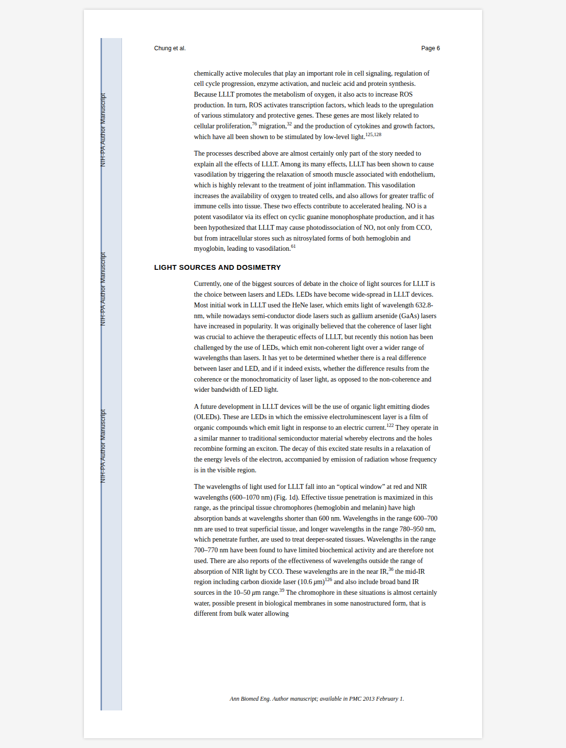NIH-PA Author Manuscript
NIH-PA Author Manuscript
NIH-PA Author Manuscript
Chung et al. Page 6
chemically active molecules that play an important role in cell signaling, regulation of cell cycle progression, enzyme activation, and nucleic acid and protein synthesis. Because LLLT promotes the metabolism of oxygen, it also acts to increase ROS production. In turn, ROS activates transcription factors, which leads to the upregulation of various stimulatory and protective genes. These genes are most likely related to cellular proliferation,76 migration,32 and the production of cytokines and growth factors, which have all been shown to be stimulated by low-level light.125,128
The processes described above are almost certainly only part of the story needed to explain all the effects of LLLT. Among its many effects, LLLT has been shown to cause vasodilation by triggering the relaxation of smooth muscle associated with endothelium, which is highly relevant to the treatment of joint inflammation. This vasodilation increases the availability of oxygen to treated cells, and also allows for greater traffic of immune cells into tissue. These two effects contribute to accelerated healing. NO is a potent vasodilator via its effect on cyclic guanine monophosphate production, and it has been hypothesized that LLLT may cause photodissociation of NO, not only from CCO, but from intracellular stores such as nitrosylated forms of both hemoglobin and myoglobin, leading to vasodilation.61
LIGHT SOURCES AND DOSIMETRY
Currently, one of the biggest sources of debate in the choice of light sources for LLLT is the choice between lasers and LEDs. LEDs have become wide-spread in LLLT devices. Most initial work in LLLT used the HeNe laser, which emits light of wavelength 632.8-nm, while nowadays semi-conductor diode lasers such as gallium arsenide (GaAs) lasers have increased in popularity. It was originally believed that the coherence of laser light was crucial to achieve the therapeutic effects of LLLT, but recently this notion has been challenged by the use of LEDs, which emit non-coherent light over a wider range of wavelengths than lasers. It has yet to be determined whether there is a real difference between laser and LED, and if it indeed exists, whether the difference results from the coherence or the monochromaticity of laser light, as opposed to the non-coherence and wider bandwidth of LED light.
A future development in LLLT devices will be the use of organic light emitting diodes (OLEDs). These are LEDs in which the emissive electroluminescent layer is a film of organic compounds which emit light in response to an electric current.122 They operate in a similar manner to traditional semiconductor material whereby electrons and the holes recombine forming an exciton. The decay of this excited state results in a relaxation of the energy levels of the electron, accompanied by emission of radiation whose frequency is in the visible region.
The wavelengths of light used for LLLT fall into an “optical window” at red and NIR wavelengths (600–1070 nm) (Fig. 1d). Effective tissue penetration is maximized in this range, as the principal tissue chromophores (hemoglobin and melanin) have high absorption bands at wavelengths shorter than 600 nm. Wavelengths in the range 600–700 nm are used to treat superficial tissue, and longer wavelengths in the range 780–950 nm, which penetrate further, are used to treat deeper-seated tissues. Wavelengths in the range 700–770 nm have been found to have limited biochemical activity and are therefore not used. There are also reports of the effectiveness of wavelengths outside the range of absorption of NIR light by CCO. These wavelengths are in the near IR,36 the mid-IR region including carbon dioxide laser (10.6 μm)126 and also include broad band IR sources in the 10–50 μm range.39 The chromophore in these situations is almost certainly water, possible present in biological membranes in some nanostructured form, that is different from bulk water allowing
Ann Biomed Eng. Author manuscript; available in PMC 2013 February 1.